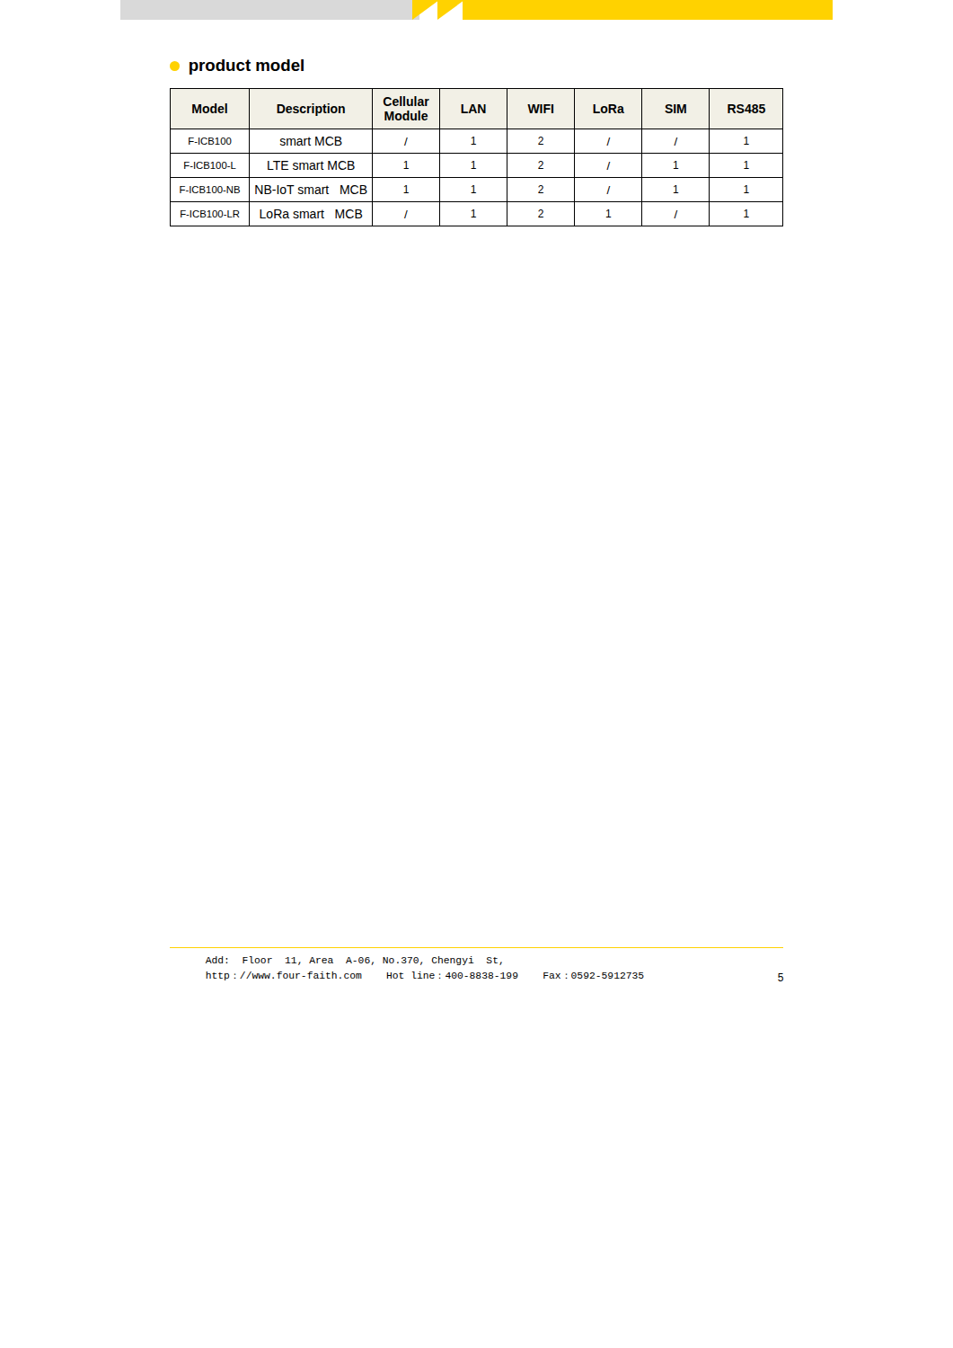product model
| Model | Description | Cellular Module | LAN | WIFI | LoRa | SIM | RS485 |
| --- | --- | --- | --- | --- | --- | --- | --- |
| F-ICB100 | smart MCB | / | 1 | 2 | / | / | 1 |
| F-ICB100-L | LTE smart MCB | 1 | 1 | 2 | / | 1 | 1 |
| F-ICB100-NB | NB-IoT smart MCB | 1 | 1 | 2 | / | 1 | 1 |
| F-ICB100-LR | LoRa smart MCB | / | 1 | 2 | 1 | / | 1 |
Add: Floor 11, Area A-06, No.370, Chengyi St,
http：//www.four-faith.com Hot line：400-8838-199 Fax：0592-5912735
5